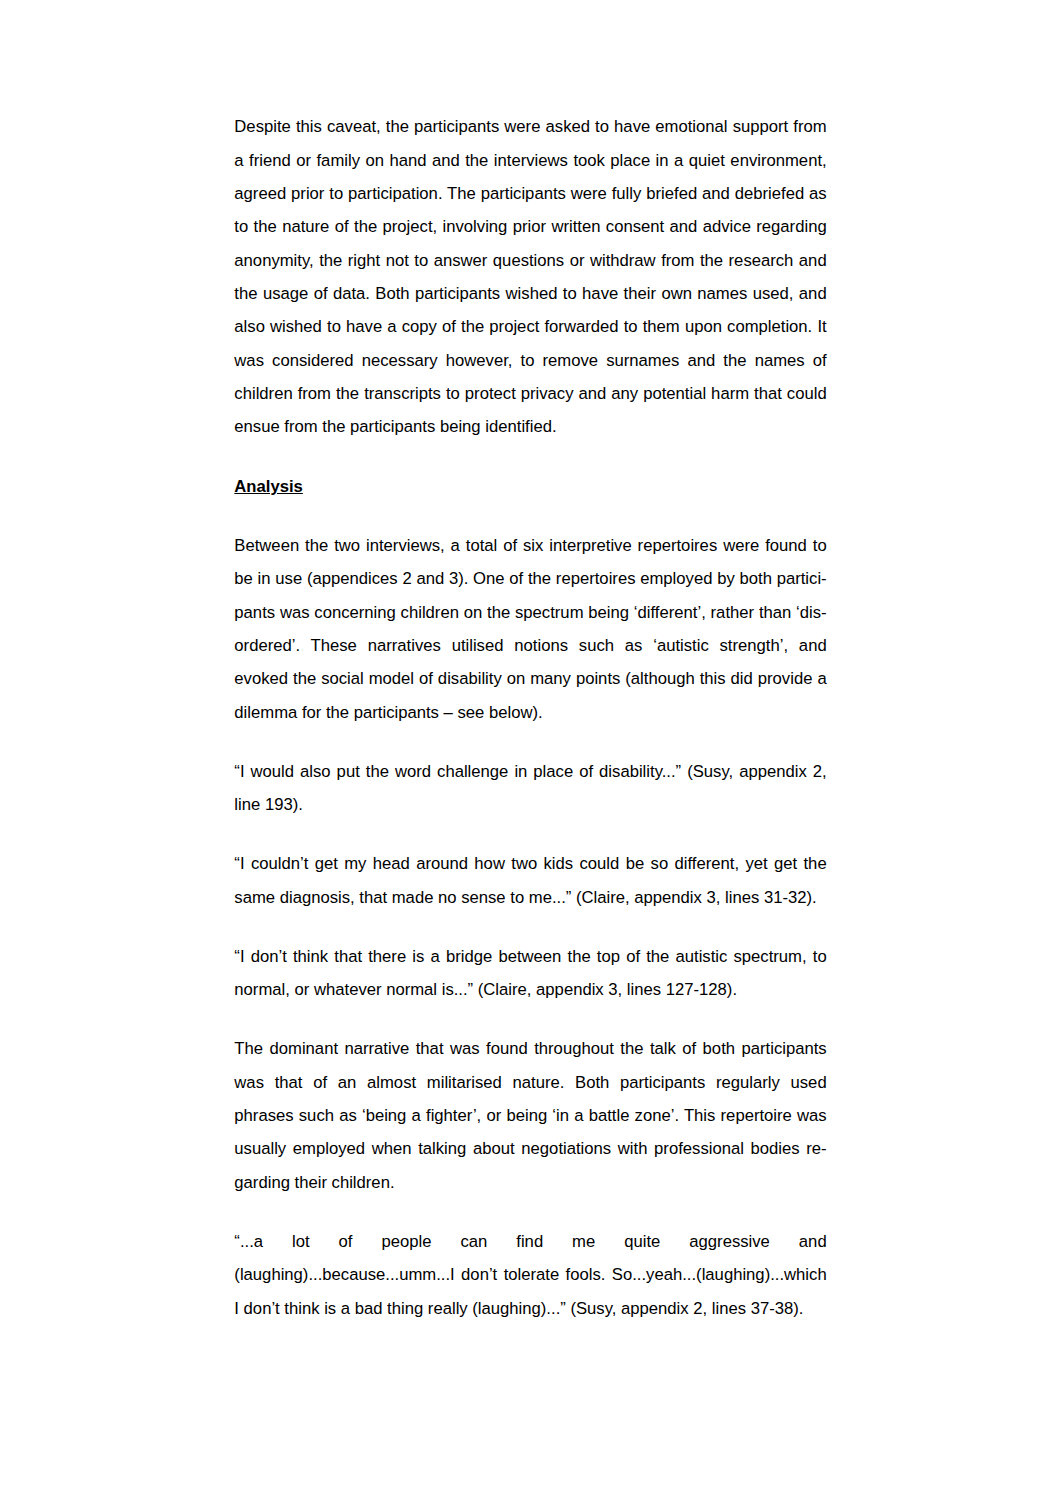Despite this caveat, the participants were asked to have emotional support from a friend or family on hand and the interviews took place in a quiet environment, agreed prior to participation. The participants were fully briefed and debriefed as to the nature of the project, involving prior written consent and advice regarding anonymity, the right not to answer questions or withdraw from the research and the usage of data. Both participants wished to have their own names used, and also wished to have a copy of the project forwarded to them upon completion. It was considered necessary however, to remove surnames and the names of children from the transcripts to protect privacy and any potential harm that could ensue from the participants being identified.
Analysis
Between the two interviews, a total of six interpretive repertoires were found to be in use (appendices 2 and 3). One of the repertoires employed by both participants was concerning children on the spectrum being ‘different’, rather than ‘disordered’. These narratives utilised notions such as ‘autistic strength’, and evoked the social model of disability on many points (although this did provide a dilemma for the participants – see below).
“I would also put the word challenge in place of disability...” (Susy, appendix 2, line 193).
“I couldn’t get my head around how two kids could be so different, yet get the same diagnosis, that made no sense to me...” (Claire, appendix 3, lines 31-32).
“I don’t think that there is a bridge between the top of the autistic spectrum, to normal, or whatever normal is...” (Claire, appendix 3, lines 127-128).
The dominant narrative that was found throughout the talk of both participants was that of an almost militarised nature. Both participants regularly used phrases such as ‘being a fighter’, or being ‘in a battle zone’. This repertoire was usually employed when talking about negotiations with professional bodies regarding their children.
“...a lot of people can find me quite aggressive and (laughing)...because...umm...I don’t tolerate fools. So...yeah...(laughing)...which I don’t think is a bad thing really (laughing)...” (Susy, appendix 2, lines 37-38).